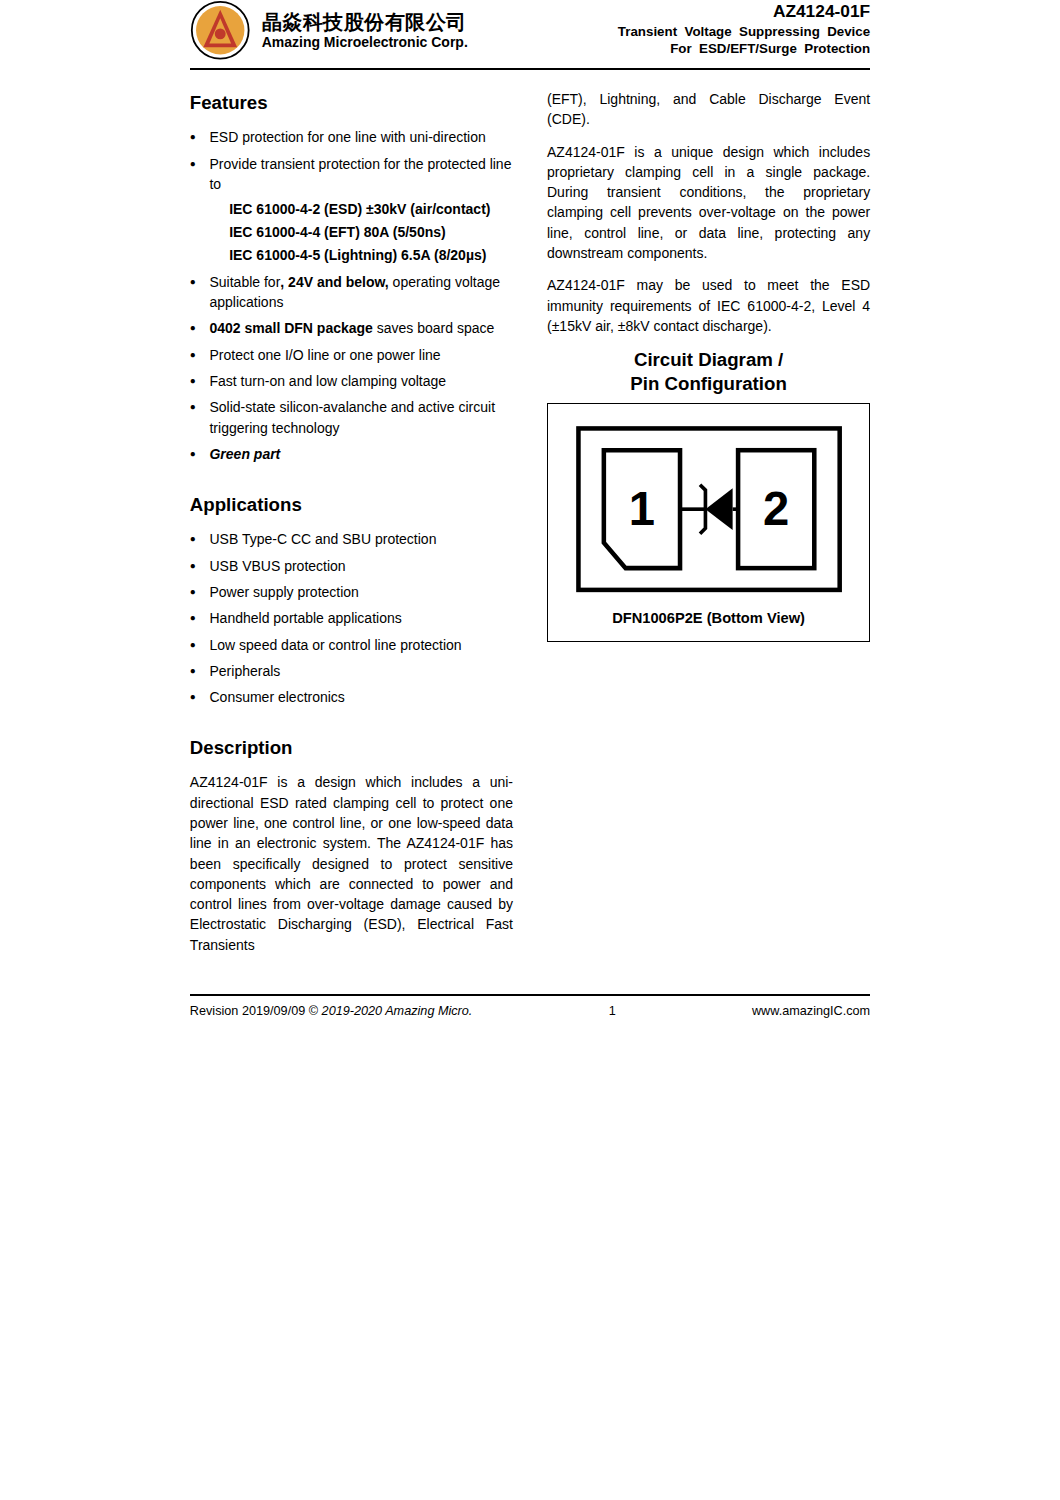晶焱科技股份有限公司
Amazing Microelectronic Corp.
AZ4124-01F
Transient Voltage Suppressing Device
For ESD/EFT/Surge Protection
Features
ESD protection for one line with uni-direction
Provide transient protection for the protected line to
IEC 61000-4-2 (ESD) ±30kV (air/contact)
IEC 61000-4-4 (EFT) 80A (5/50ns)
IEC 61000-4-5 (Lightning) 6.5A (8/20µs)
Suitable for, 24V and below, operating voltage applications
0402 small DFN package saves board space
Protect one I/O line or one power line
Fast turn-on and low clamping voltage
Solid-state silicon-avalanche and active circuit triggering technology
Green part
Applications
USB Type-C CC and SBU protection
USB VBUS protection
Power supply protection
Handheld portable applications
Low speed data or control line protection
Peripherals
Consumer electronics
Description
AZ4124-01F is a design which includes a uni-directional ESD rated clamping cell to protect one power line, one control line, or one low-speed data line in an electronic system. The AZ4124-01F has been specifically designed to protect sensitive components which are connected to power and control lines from over-voltage damage caused by Electrostatic Discharging (ESD), Electrical Fast Transients
(EFT), Lightning, and Cable Discharge Event (CDE).
AZ4124-01F is a unique design which includes proprietary clamping cell in a single package. During transient conditions, the proprietary clamping cell prevents over-voltage on the power line, control line, or data line, protecting any downstream components.
AZ4124-01F may be used to meet the ESD immunity requirements of IEC 61000-4-2, Level 4 (±15kV air, ±8kV contact discharge).
Circuit Diagram /
Pin Configuration
1 2
DFN1006P2E (Bottom View)
Revision 2019/09/09 © 2019-2020 Amazing Micro.
1
www.amazingIC.com